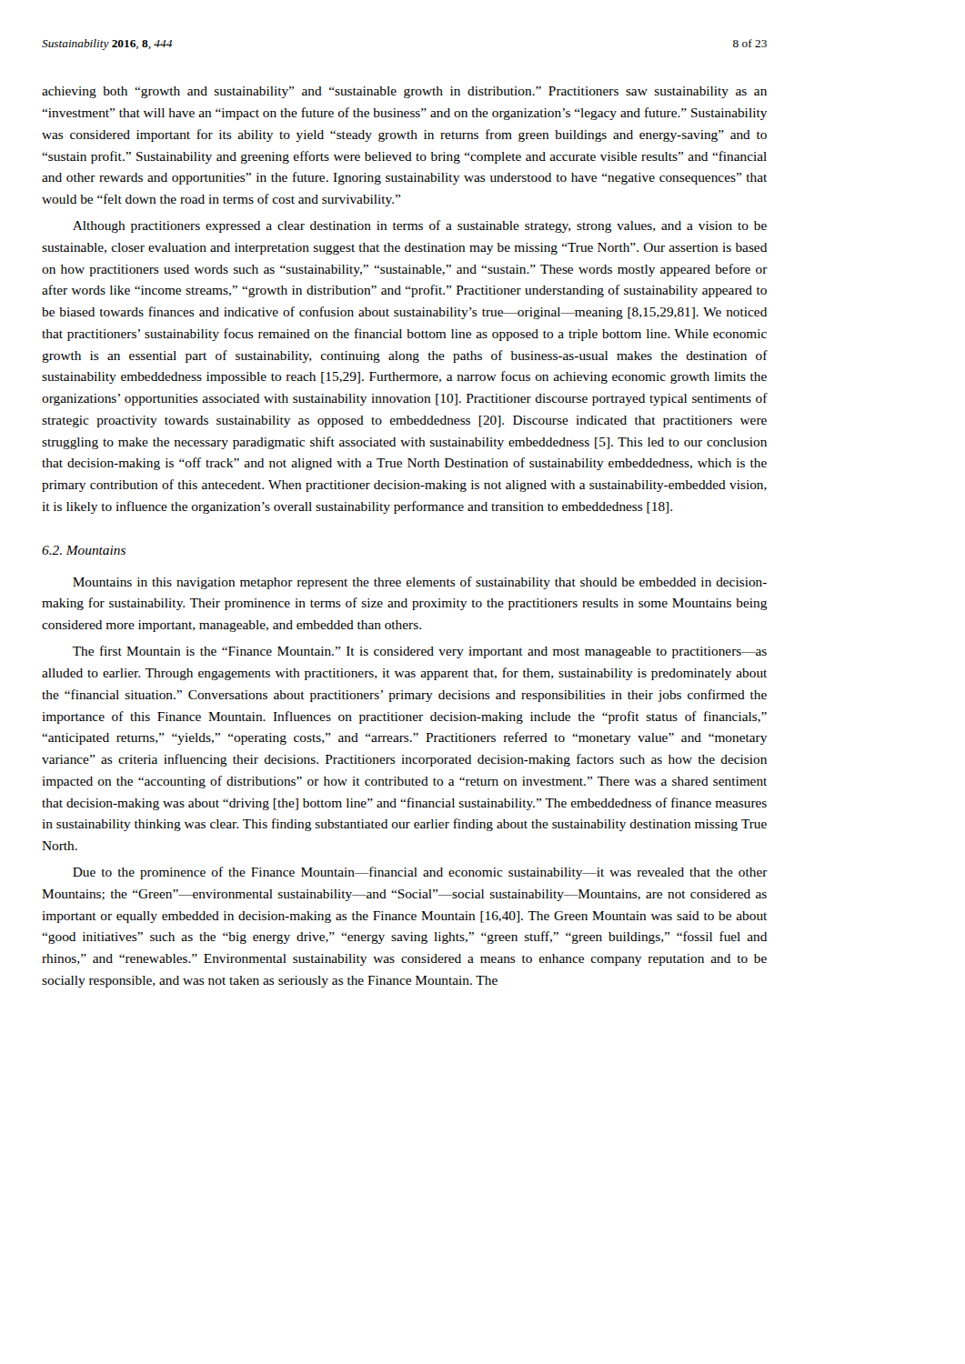Sustainability 2016, 8, 444 8 of 23
achieving both “growth and sustainability” and “sustainable growth in distribution.” Practitioners saw sustainability as an “investment” that will have an “impact on the future of the business” and on the organization’s “legacy and future.” Sustainability was considered important for its ability to yield “steady growth in returns from green buildings and energy-saving” and to “sustain profit.” Sustainability and greening efforts were believed to bring “complete and accurate visible results” and “financial and other rewards and opportunities” in the future. Ignoring sustainability was understood to have “negative consequences” that would be “felt down the road in terms of cost and survivability.”
Although practitioners expressed a clear destination in terms of a sustainable strategy, strong values, and a vision to be sustainable, closer evaluation and interpretation suggest that the destination may be missing “True North”. Our assertion is based on how practitioners used words such as “sustainability,” “sustainable,” and “sustain.” These words mostly appeared before or after words like “income streams,” “growth in distribution” and “profit.” Practitioner understanding of sustainability appeared to be biased towards finances and indicative of confusion about sustainability’s true—original—meaning [8,15,29,81]. We noticed that practitioners’ sustainability focus remained on the financial bottom line as opposed to a triple bottom line. While economic growth is an essential part of sustainability, continuing along the paths of business-as-usual makes the destination of sustainability embeddedness impossible to reach [15,29]. Furthermore, a narrow focus on achieving economic growth limits the organizations’ opportunities associated with sustainability innovation [10]. Practitioner discourse portrayed typical sentiments of strategic proactivity towards sustainability as opposed to embeddedness [20]. Discourse indicated that practitioners were struggling to make the necessary paradigmatic shift associated with sustainability embeddedness [5]. This led to our conclusion that decision-making is “off track” and not aligned with a True North Destination of sustainability embeddedness, which is the primary contribution of this antecedent. When practitioner decision-making is not aligned with a sustainability-embedded vision, it is likely to influence the organization’s overall sustainability performance and transition to embeddedness [18].
6.2. Mountains
Mountains in this navigation metaphor represent the three elements of sustainability that should be embedded in decision-making for sustainability. Their prominence in terms of size and proximity to the practitioners results in some Mountains being considered more important, manageable, and embedded than others.
The first Mountain is the “Finance Mountain.” It is considered very important and most manageable to practitioners—as alluded to earlier. Through engagements with practitioners, it was apparent that, for them, sustainability is predominately about the “financial situation.” Conversations about practitioners’ primary decisions and responsibilities in their jobs confirmed the importance of this Finance Mountain. Influences on practitioner decision-making include the “profit status of financials,” “anticipated returns,” “yields,” “operating costs,” and “arrears.” Practitioners referred to “monetary value” and “monetary variance” as criteria influencing their decisions. Practitioners incorporated decision-making factors such as how the decision impacted on the “accounting of distributions” or how it contributed to a “return on investment.” There was a shared sentiment that decision-making was about “driving [the] bottom line” and “financial sustainability.” The embeddedness of finance measures in sustainability thinking was clear. This finding substantiated our earlier finding about the sustainability destination missing True North.
Due to the prominence of the Finance Mountain—financial and economic sustainability—it was revealed that the other Mountains; the “Green”—environmental sustainability—and “Social”—social sustainability—Mountains, are not considered as important or equally embedded in decision-making as the Finance Mountain [16,40]. The Green Mountain was said to be about “good initiatives” such as the “big energy drive,” “energy saving lights,” “green stuff,” “green buildings,” “fossil fuel and rhinos,” and “renewables.” Environmental sustainability was considered a means to enhance company reputation and to be socially responsible, and was not taken as seriously as the Finance Mountain. The